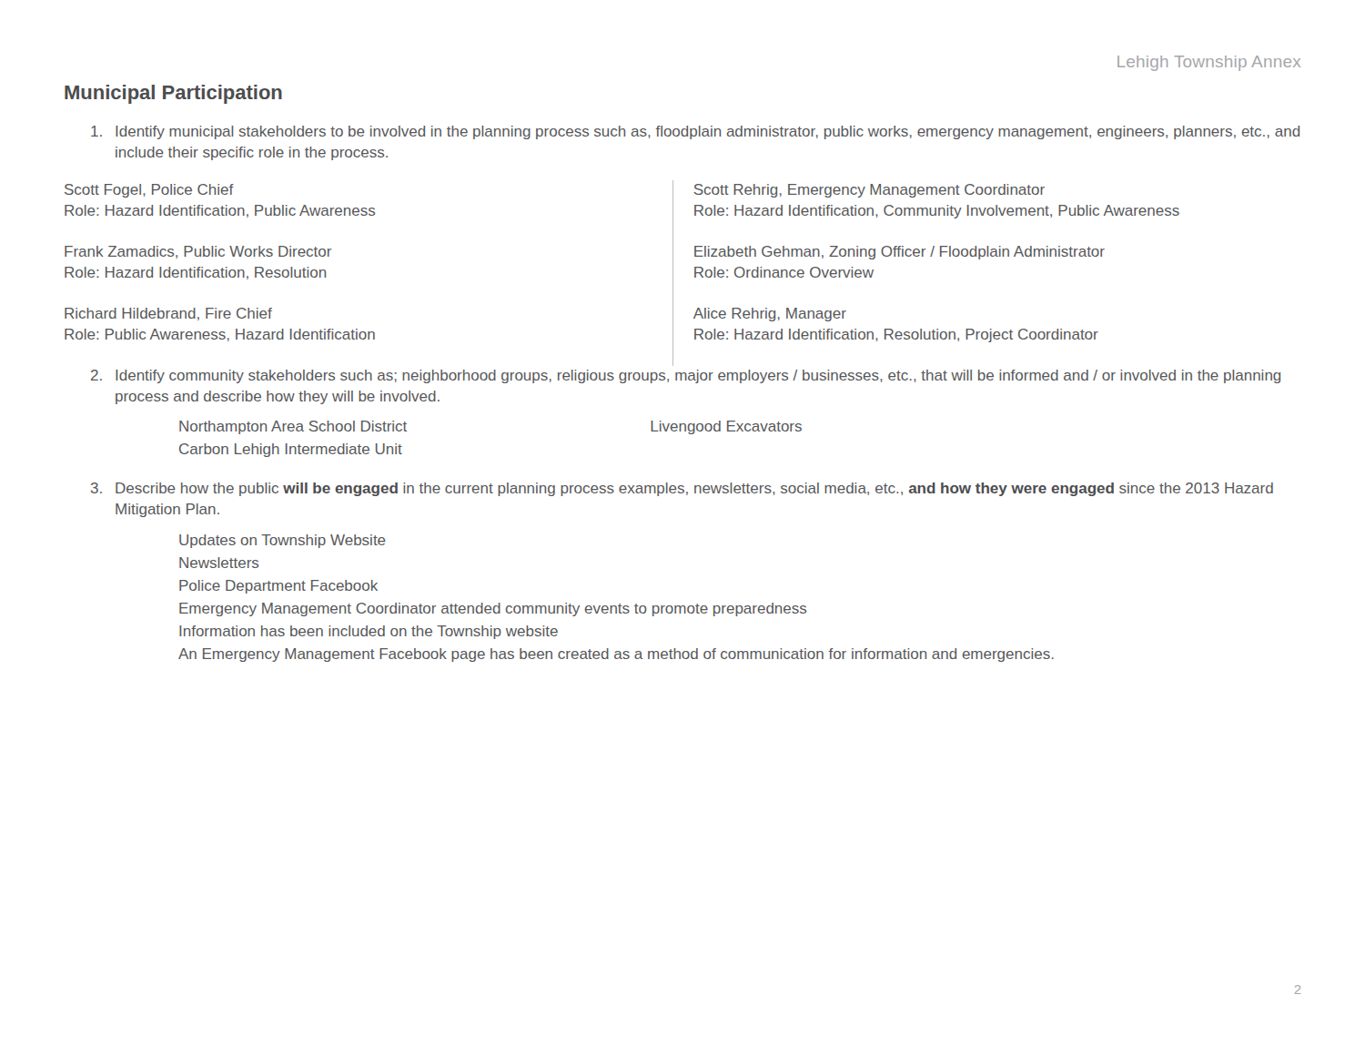Lehigh Township Annex
Municipal Participation
Identify municipal stakeholders to be involved in the planning process such as, floodplain administrator, public works, emergency management, engineers, planners, etc., and include their specific role in the process.
| Scott Fogel, Police Chief Role: Hazard Identification, Public Awareness | Scott Rehrig, Emergency Management Coordinator Role: Hazard Identification, Community Involvement, Public Awareness |
| Frank Zamadics, Public Works Director Role: Hazard Identification, Resolution | Elizabeth Gehman, Zoning Officer / Floodplain Administrator Role: Ordinance Overview |
| Richard Hildebrand, Fire Chief Role: Public Awareness, Hazard Identification | Alice Rehrig, Manager Role: Hazard Identification, Resolution, Project Coordinator |
Identify community stakeholders such as; neighborhood groups, religious groups, major employers / businesses, etc., that will be informed and / or involved in the planning process and describe how they will be involved.
Northampton Area School District
Carbon Lehigh Intermediate Unit
Livengood Excavators
Describe how the public will be engaged in the current planning process examples, newsletters, social media, etc., and how they were engaged since the 2013 Hazard Mitigation Plan.
Updates on Township Website
Newsletters
Police Department Facebook
Emergency Management Coordinator attended community events to promote preparedness
Information has been included on the Township website
An Emergency Management Facebook page has been created as a method of communication for information and emergencies.
2